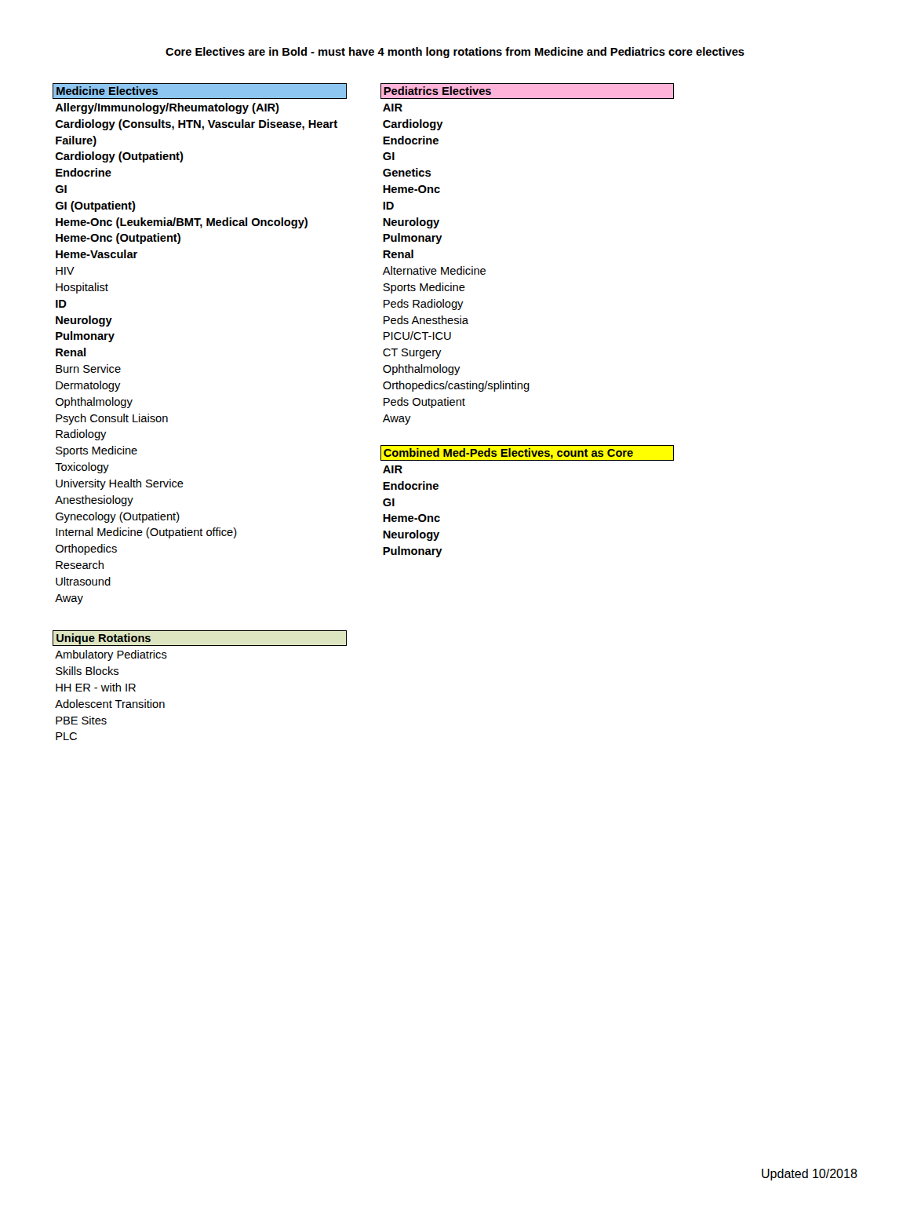Core Electives are in Bold - must have 4 month long rotations from Medicine and Pediatrics core electives
Medicine Electives
Allergy/Immunology/Rheumatology (AIR)
Cardiology (Consults, HTN, Vascular Disease, Heart Failure)
Cardiology (Outpatient)
Endocrine
GI
GI (Outpatient)
Heme-Onc (Leukemia/BMT, Medical Oncology)
Heme-Onc (Outpatient)
Heme-Vascular
HIV
Hospitalist
ID
Neurology
Pulmonary
Renal
Burn Service
Dermatology
Ophthalmology
Psych Consult Liaison
Radiology
Sports Medicine
Toxicology
University Health Service
Anesthesiology
Gynecology (Outpatient)
Internal Medicine (Outpatient office)
Orthopedics
Research
Ultrasound
Away
Unique Rotations
Ambulatory Pediatrics
Skills Blocks
HH ER - with IR
Adolescent Transition
PBE Sites
PLC
Pediatrics Electives
AIR
Cardiology
Endocrine
GI
Genetics
Heme-Onc
ID
Neurology
Pulmonary
Renal
Alternative Medicine
Sports Medicine
Peds Radiology
Peds Anesthesia
PICU/CT-ICU
CT Surgery
Ophthalmology
Orthopedics/casting/splinting
Peds Outpatient
Away
Combined Med-Peds Electives, count as Core
AIR
Endocrine
GI
Heme-Onc
Neurology
Pulmonary
Updated 10/2018